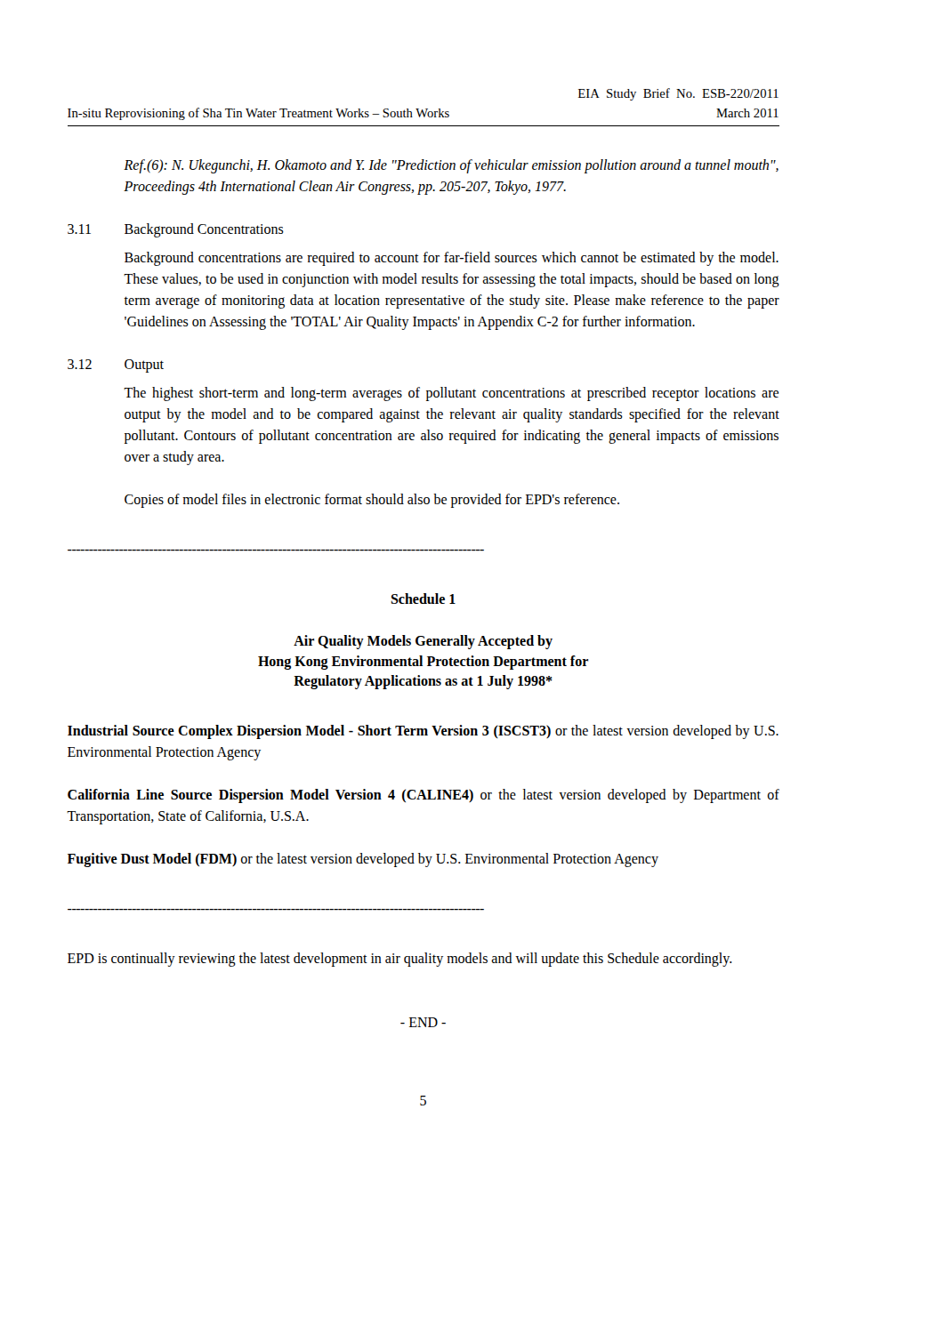EIA Study Brief No. ESB-220/2011
In-situ Reprovisioning of Sha Tin Water Treatment Works – South Works March 2011
Ref.(6): N. Ukegunchi, H. Okamoto and Y. Ide "Prediction of vehicular emission pollution around a tunnel mouth", Proceedings 4th International Clean Air Congress, pp. 205-207, Tokyo, 1977.
3.11
Background Concentrations
Background concentrations are required to account for far-field sources which cannot be estimated by the model. These values, to be used in conjunction with model results for assessing the total impacts, should be based on long term average of monitoring data at location representative of the study site. Please make reference to the paper 'Guidelines on Assessing the 'TOTAL' Air Quality Impacts' in Appendix C-2 for further information.
3.12
Output
The highest short-term and long-term averages of pollutant concentrations at prescribed receptor locations are output by the model and to be compared against the relevant air quality standards specified for the relevant pollutant. Contours of pollutant concentration are also required for indicating the general impacts of emissions over a study area.
Copies of model files in electronic format should also be provided for EPD's reference.
-------------------------------------------------------------------------------------------------
Schedule 1
Air Quality Models Generally Accepted by
Hong Kong Environmental Protection Department for
Regulatory Applications as at 1 July 1998*
Industrial Source Complex Dispersion Model - Short Term Version 3 (ISCST3) or the latest version developed by U.S. Environmental Protection Agency
California Line Source Dispersion Model Version 4 (CALINE4) or the latest version developed by Department of Transportation, State of California, U.S.A.
Fugitive Dust Model (FDM) or the latest version developed by U.S. Environmental Protection Agency
-------------------------------------------------------------------------------------------------
EPD is continually reviewing the latest development in air quality models and will update this Schedule accordingly.
- END -
5